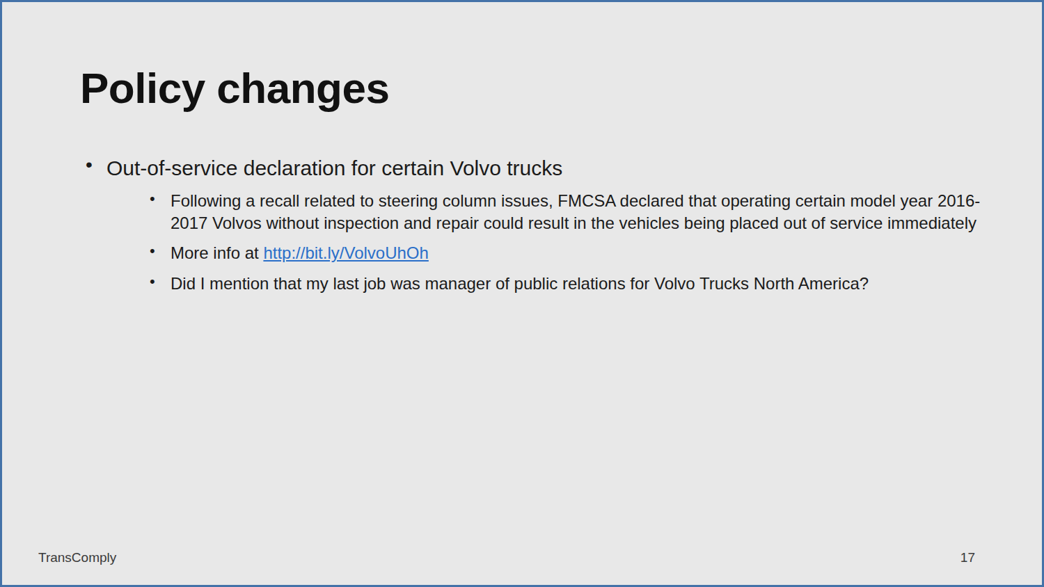Policy changes
Out-of-service declaration for certain Volvo trucks
Following a recall related to steering column issues, FMCSA declared that operating certain model year 2016-2017 Volvos without inspection and repair could result in the vehicles being placed out of service immediately
More info at http://bit.ly/VolvoUhOh
Did I mention that my last job was manager of public relations for Volvo Trucks North America?
TransComply
17